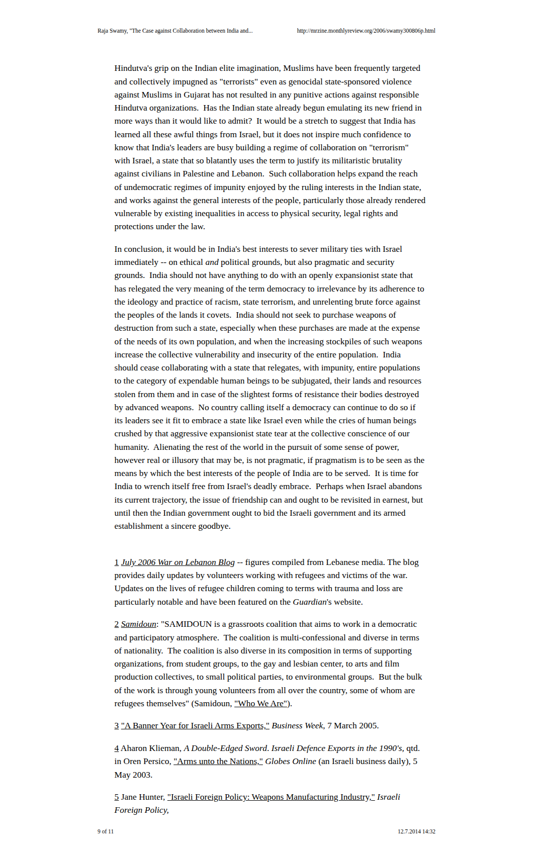Raja Swamy, "The Case against Collaboration between India and...
http://mrzine.monthlyreview.org/2006/swamy300806p.html
Hindutva's grip on the Indian elite imagination, Muslims have been frequently targeted and collectively impugned as "terrorists" even as genocidal state-sponsored violence against Muslims in Gujarat has not resulted in any punitive actions against responsible Hindutva organizations. Has the Indian state already begun emulating its new friend in more ways than it would like to admit? It would be a stretch to suggest that India has learned all these awful things from Israel, but it does not inspire much confidence to know that India's leaders are busy building a regime of collaboration on "terrorism" with Israel, a state that so blatantly uses the term to justify its militaristic brutality against civilians in Palestine and Lebanon. Such collaboration helps expand the reach of undemocratic regimes of impunity enjoyed by the ruling interests in the Indian state, and works against the general interests of the people, particularly those already rendered vulnerable by existing inequalities in access to physical security, legal rights and protections under the law.
In conclusion, it would be in India's best interests to sever military ties with Israel immediately -- on ethical and political grounds, but also pragmatic and security grounds. India should not have anything to do with an openly expansionist state that has relegated the very meaning of the term democracy to irrelevance by its adherence to the ideology and practice of racism, state terrorism, and unrelenting brute force against the peoples of the lands it covets. India should not seek to purchase weapons of destruction from such a state, especially when these purchases are made at the expense of the needs of its own population, and when the increasing stockpiles of such weapons increase the collective vulnerability and insecurity of the entire population. India should cease collaborating with a state that relegates, with impunity, entire populations to the category of expendable human beings to be subjugated, their lands and resources stolen from them and in case of the slightest forms of resistance their bodies destroyed by advanced weapons. No country calling itself a democracy can continue to do so if its leaders see it fit to embrace a state like Israel even while the cries of human beings crushed by that aggressive expansionist state tear at the collective conscience of our humanity. Alienating the rest of the world in the pursuit of some sense of power, however real or illusory that may be, is not pragmatic, if pragmatism is to be seen as the means by which the best interests of the people of India are to be served. It is time for India to wrench itself free from Israel's deadly embrace. Perhaps when Israel abandons its current trajectory, the issue of friendship can and ought to be revisited in earnest, but until then the Indian government ought to bid the Israeli government and its armed establishment a sincere goodbye.
1 July 2006 War on Lebanon Blog -- figures compiled from Lebanese media. The blog provides daily updates by volunteers working with refugees and victims of the war. Updates on the lives of refugee children coming to terms with trauma and loss are particularly notable and have been featured on the Guardian's website.
2 Samidoun: "SAMIDOUN is a grassroots coalition that aims to work in a democratic and participatory atmosphere. The coalition is multi-confessional and diverse in terms of nationality. The coalition is also diverse in its composition in terms of supporting organizations, from student groups, to the gay and lesbian center, to arts and film production collectives, to small political parties, to environmental groups. But the bulk of the work is through young volunteers from all over the country, some of whom are refugees themselves" (Samidoun, "Who We Are").
3 "A Banner Year for Israeli Arms Exports," Business Week, 7 March 2005.
4 Aharon Klieman, A Double-Edged Sword. Israeli Defence Exports in the 1990's, qtd. in Oren Persico, "Arms unto the Nations," Globes Online (an Israeli business daily), 5 May 2003.
5 Jane Hunter, "Israeli Foreign Policy: Weapons Manufacturing Industry," Israeli Foreign Policy,
9 of 11
12.7.2014 14:32